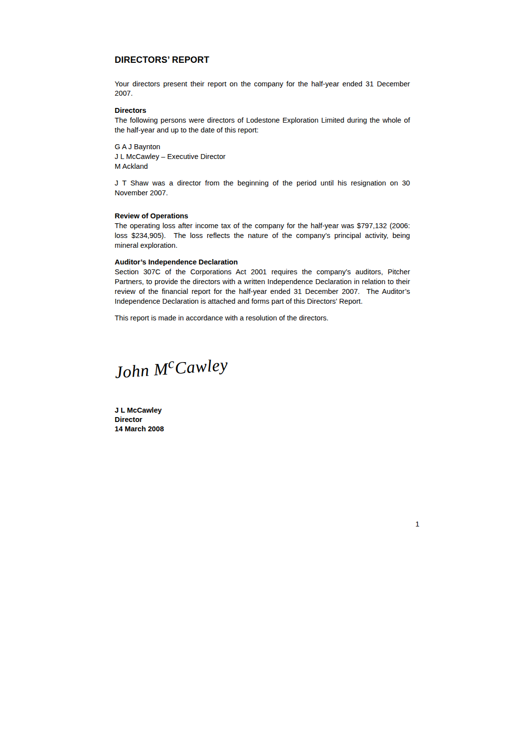DIRECTORS’ REPORT
Your directors present their report on the company for the half-year ended 31 December 2007.
Directors
The following persons were directors of Lodestone Exploration Limited during the whole of the half-year and up to the date of this report:
G A J Baynton J L McCawley – Executive Director M Ackland
J T Shaw was a director from the beginning of the period until his resignation on 30 November 2007.
Review of Operations
The operating loss after income tax of the company for the half-year was $797,132 (2006: loss $234,905). The loss reflects the nature of the company’s principal activity, being mineral exploration.
Auditor’s Independence Declaration
Section 307C of the Corporations Act 2001 requires the company’s auditors, Pitcher Partners, to provide the directors with a written Independence Declaration in relation to their review of the financial report for the half-year ended 31 December 2007. The Auditor’s Independence Declaration is attached and forms part of this Directors’ Report.
This report is made in accordance with a resolution of the directors.
John McCawley
J L McCawley Director 14 March 2008
1